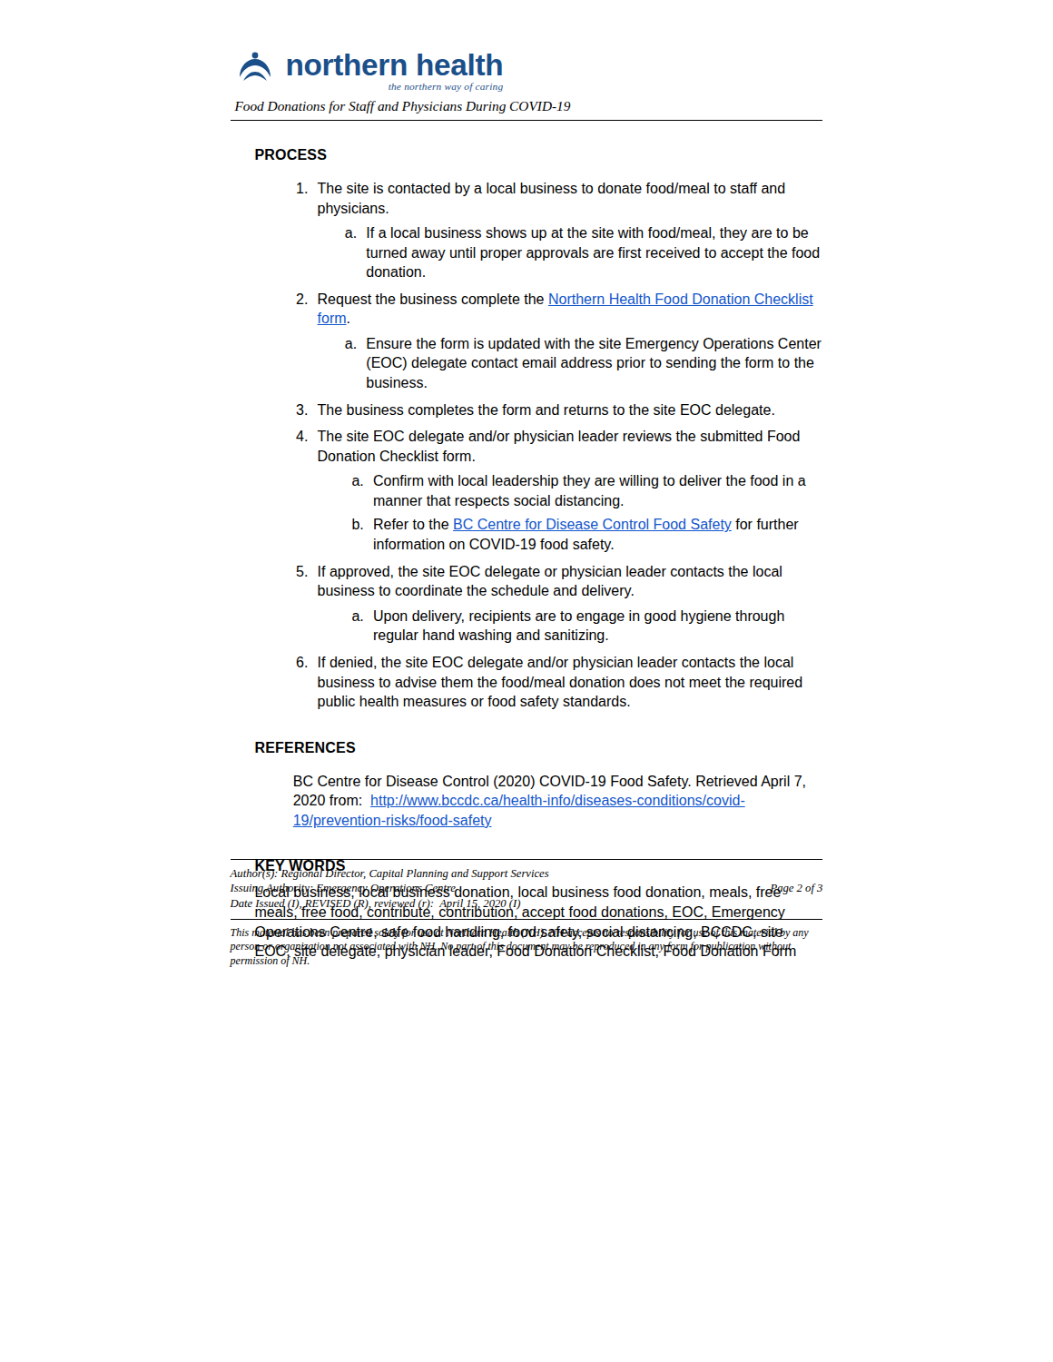northern health
the northern way of caring
Food Donations for Staff and Physicians During COVID-19
PROCESS
The site is contacted by a local business to donate food/meal to staff and physicians.
If a local business shows up at the site with food/meal, they are to be turned away until proper approvals are first received to accept the food donation.
Request the business complete the Northern Health Food Donation Checklist form.
Ensure the form is updated with the site Emergency Operations Center (EOC) delegate contact email address prior to sending the form to the business.
The business completes the form and returns to the site EOC delegate.
The site EOC delegate and/or physician leader reviews the submitted Food Donation Checklist form.
Confirm with local leadership they are willing to deliver the food in a manner that respects social distancing.
Refer to the BC Centre for Disease Control Food Safety for further information on COVID-19 food safety.
If approved, the site EOC delegate or physician leader contacts the local business to coordinate the schedule and delivery.
Upon delivery, recipients are to engage in good hygiene through regular hand washing and sanitizing.
If denied, the site EOC delegate and/or physician leader contacts the local business to advise them the food/meal donation does not meet the required public health measures or food safety standards.
REFERENCES
BC Centre for Disease Control (2020) COVID-19 Food Safety. Retrieved April 7, 2020 from: http://www.bccdc.ca/health-info/diseases-conditions/covid-19/prevention-risks/food-safety
KEY WORDS
Local business, local business donation, local business food donation, meals, free meals, free food, contribute, contribution, accept food donations, EOC, Emergency Operations Centre, safe food handling, food safety, social distancing, BCCDC, site EOC, site delegate, physician leader, Food Donation Checklist, Food Donation Form
Author(s): Regional Director, Capital Planning and Support Services
Issuing Authority: Emergency Operations Centre
Date Issued (I), REVISED (R), reviewed (r): April 15, 2020 (I) Page 2 of 3
This material has been prepared solely for use at Northern Health (NH). NH accepts no responsibility for use of this material by any person or organization not associated with NH. No part of this document may be reproduced in any form for publication without permission of NH.